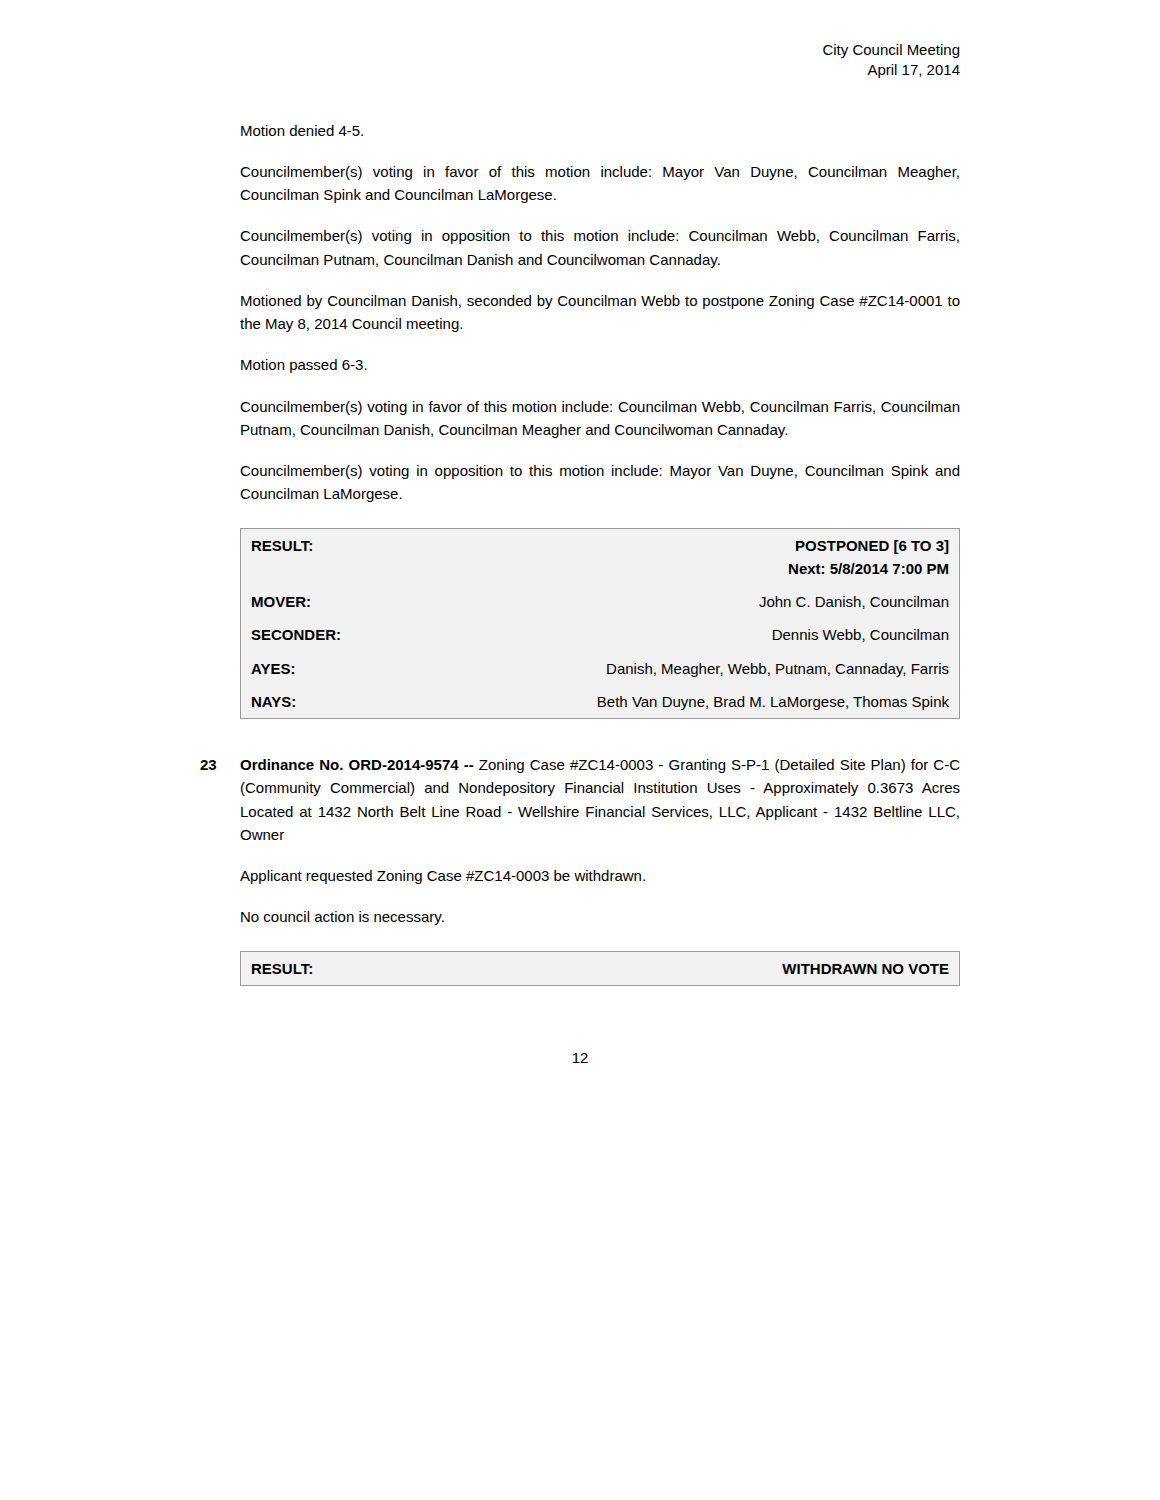City Council Meeting
April 17, 2014
Motion denied 4-5.
Councilmember(s) voting in favor of this motion include: Mayor Van Duyne, Councilman Meagher, Councilman Spink and Councilman LaMorgese.
Councilmember(s) voting in opposition to this motion include: Councilman Webb, Councilman Farris, Councilman Putnam, Councilman Danish and Councilwoman Cannaday.
Motioned by Councilman Danish, seconded by Councilman Webb to postpone Zoning Case #ZC14-0001 to the May 8, 2014 Council meeting.
Motion passed 6-3.
Councilmember(s) voting in favor of this motion include: Councilman Webb, Councilman Farris, Councilman Putnam, Councilman Danish, Councilman Meagher and Councilwoman Cannaday.
Councilmember(s) voting in opposition to this motion include: Mayor Van Duyne, Councilman Spink and Councilman LaMorgese.
| RESULT: | POSTPONED [6 TO 3] Next: 5/8/2014 7:00 PM |
| MOVER: | John C. Danish, Councilman |
| SECONDER: | Dennis Webb, Councilman |
| AYES: | Danish, Meagher, Webb, Putnam, Cannaday, Farris |
| NAYS: | Beth Van Duyne, Brad M. LaMorgese, Thomas Spink |
23
Ordinance No. ORD-2014-9574 -- Zoning Case #ZC14-0003 - Granting S-P-1 (Detailed Site Plan) for C-C (Community Commercial) and Nondepository Financial Institution Uses - Approximately 0.3673 Acres Located at 1432 North Belt Line Road - Wellshire Financial Services, LLC, Applicant - 1432 Beltline LLC, Owner
Applicant requested Zoning Case #ZC14-0003 be withdrawn.
No council action is necessary.
| RESULT: | WITHDRAWN NO VOTE |
12